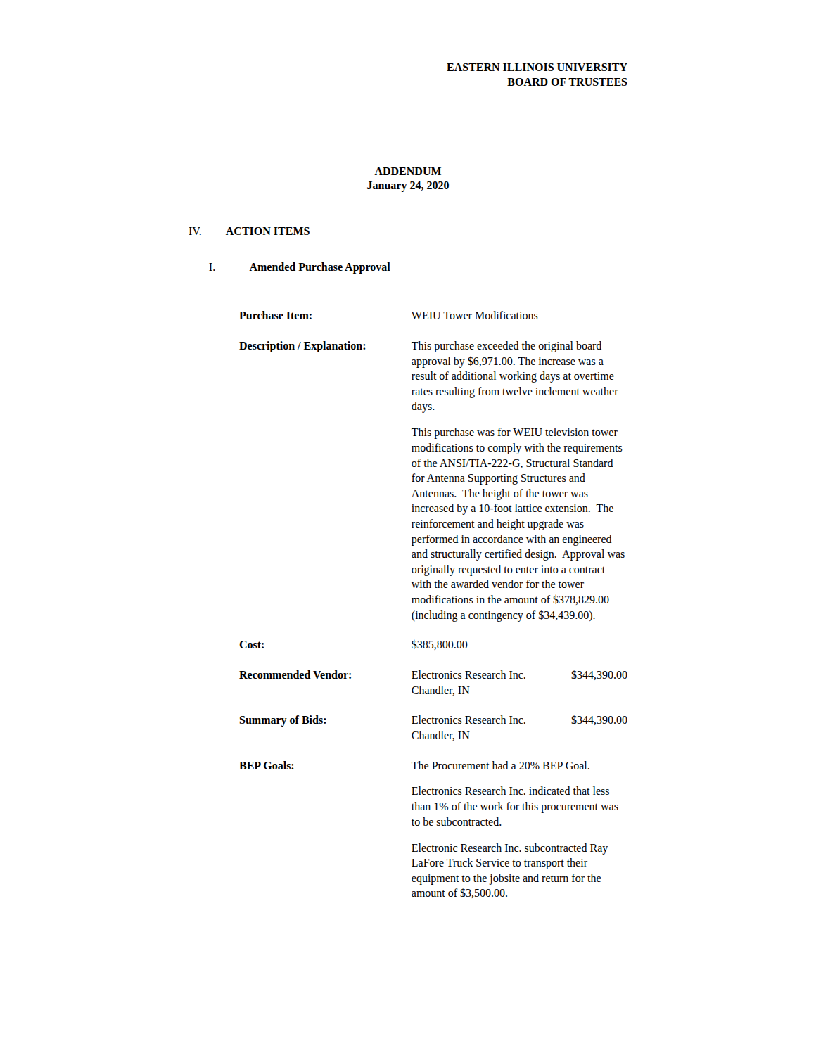EASTERN ILLINOIS UNIVERSITY
BOARD OF TRUSTEES
ADDENDUM
January 24, 2020
IV. ACTION ITEMS
I. Amended Purchase Approval
| Purchase Item: | WEIU Tower Modifications |
| Description / Explanation: | This purchase exceeded the original board approval by $6,971.00. The increase was a result of additional working days at overtime rates resulting from twelve inclement weather days. This purchase was for WEIU television tower modifications to comply with the requirements of the ANSI/TIA-222-G, Structural Standard for Antenna Supporting Structures and Antennas. The height of the tower was increased by a 10-foot lattice extension. The reinforcement and height upgrade was performed in accordance with an engineered and structurally certified design. Approval was originally requested to enter into a contract with the awarded vendor for the tower modifications in the amount of $378,829.00 (including a contingency of $34,439.00). |
| Cost: | $385,800.00 |
| Recommended Vendor: | Electronics Research Inc. Chandler, IN | $344,390.00 |
| Summary of Bids: | Electronics Research Inc. Chandler, IN | $344,390.00 |
| BEP Goals: | The Procurement had a 20% BEP Goal. Electronics Research Inc. indicated that less than 1% of the work for this procurement was to be subcontracted. Electronic Research Inc. subcontracted Ray LaFore Truck Service to transport their equipment to the jobsite and return for the amount of $3,500.00. |